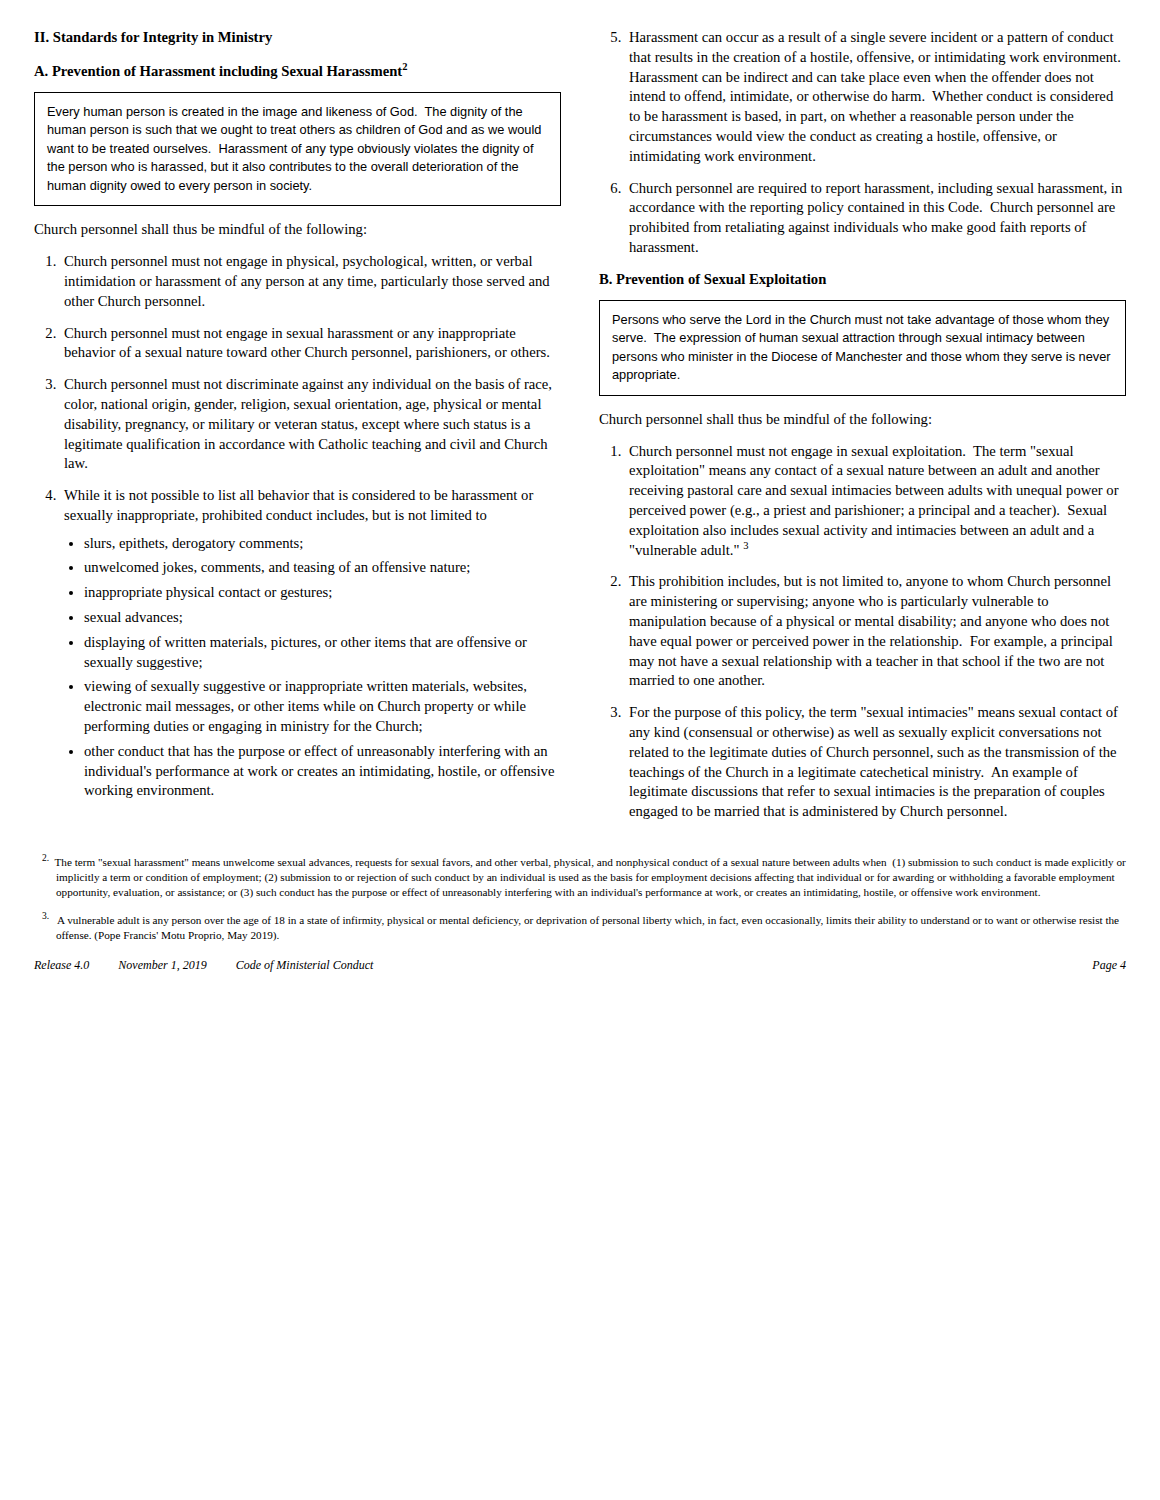II. Standards for Integrity in Ministry
A. Prevention of Harassment including Sexual Harassment2
Every human person is created in the image and likeness of God. The dignity of the human person is such that we ought to treat others as children of God and as we would want to be treated ourselves. Harassment of any type obviously violates the dignity of the person who is harassed, but it also contributes to the overall deterioration of the human dignity owed to every person in society.
Church personnel shall thus be mindful of the following:
Church personnel must not engage in physical, psychological, written, or verbal intimidation or harassment of any person at any time, particularly those served and other Church personnel.
Church personnel must not engage in sexual harassment or any inappropriate behavior of a sexual nature toward other Church personnel, parishioners, or others.
Church personnel must not discriminate against any individual on the basis of race, color, national origin, gender, religion, sexual orientation, age, physical or mental disability, pregnancy, or military or veteran status, except where such status is a legitimate qualification in accordance with Catholic teaching and civil and Church law.
While it is not possible to list all behavior that is considered to be harassment or sexually inappropriate, prohibited conduct includes, but is not limited to
slurs, epithets, derogatory comments;
unwelcomed jokes, comments, and teasing of an offensive nature;
inappropriate physical contact or gestures;
sexual advances;
displaying of written materials, pictures, or other items that are offensive or sexually suggestive;
viewing of sexually suggestive or inappropriate written materials, websites, electronic mail messages, or other items while on Church property or while performing duties or engaging in ministry for the Church;
other conduct that has the purpose or effect of unreasonably interfering with an individual's performance at work or creates an intimidating, hostile, or offensive working environment.
Harassment can occur as a result of a single severe incident or a pattern of conduct that results in the creation of a hostile, offensive, or intimidating work environment. Harassment can be indirect and can take place even when the offender does not intend to offend, intimidate, or otherwise do harm. Whether conduct is considered to be harassment is based, in part, on whether a reasonable person under the circumstances would view the conduct as creating a hostile, offensive, or intimidating work environment.
Church personnel are required to report harassment, including sexual harassment, in accordance with the reporting policy contained in this Code. Church personnel are prohibited from retaliating against individuals who make good faith reports of harassment.
B. Prevention of Sexual Exploitation
Persons who serve the Lord in the Church must not take advantage of those whom they serve. The expression of human sexual attraction through sexual intimacy between persons who minister in the Diocese of Manchester and those whom they serve is never appropriate.
Church personnel shall thus be mindful of the following:
Church personnel must not engage in sexual exploitation. The term "sexual exploitation" means any contact of a sexual nature between an adult and another receiving pastoral care and sexual intimacies between adults with unequal power or perceived power (e.g., a priest and parishioner; a principal and a teacher). Sexual exploitation also includes sexual activity and intimacies between an adult and a "vulnerable adult." 3
This prohibition includes, but is not limited to, anyone to whom Church personnel are ministering or supervising; anyone who is particularly vulnerable to manipulation because of a physical or mental disability; and anyone who does not have equal power or perceived power in the relationship. For example, a principal may not have a sexual relationship with a teacher in that school if the two are not married to one another.
For the purpose of this policy, the term "sexual intimacies" means sexual contact of any kind (consensual or otherwise) as well as sexually explicit conversations not related to the legitimate duties of Church personnel, such as the transmission of the teachings of the Church in a legitimate catechetical ministry. An example of legitimate discussions that refer to sexual intimacies is the preparation of couples engaged to be married that is administered by Church personnel.
2. The term "sexual harassment" means unwelcome sexual advances, requests for sexual favors, and other verbal, physical, and nonphysical conduct of a sexual nature between adults when (1) submission to such conduct is made explicitly or implicitly a term or condition of employment; (2) submission to or rejection of such conduct by an individual is used as the basis for employment decisions affecting that individual or for awarding or withholding a favorable employment opportunity, evaluation, or assistance; or (3) such conduct has the purpose or effect of unreasonably interfering with an individual's performance at work, or creates an intimidating, hostile, or offensive work environment.
3. A vulnerable adult is any person over the age of 18 in a state of infirmity, physical or mental deficiency, or deprivation of personal liberty which, in fact, even occasionally, limits their ability to understand or to want or otherwise resist the offense. (Pope Francis' Motu Proprio, May 2019).
Release 4.0 November 1, 2019 Code of Ministerial Conduct
Page 4